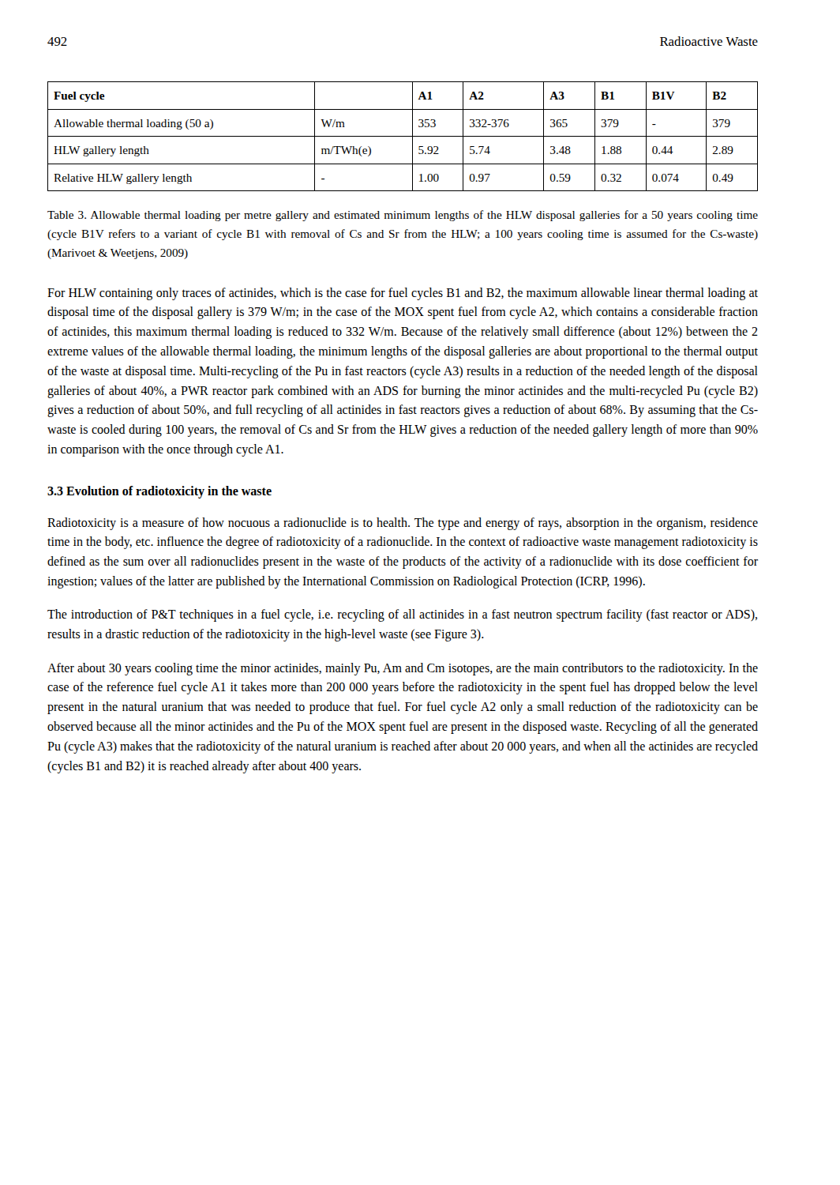492 Radioactive Waste
| Fuel cycle | | A1 | A2 | A3 | B1 | B1V | B2 |
| --- | --- | --- | --- | --- | --- | --- | --- |
| Allowable thermal loading (50 a) | W/m | 353 | 332-376 | 365 | 379 | - | 379 |
| HLW gallery length | m/TWh(e) | 5.92 | 5.74 | 3.48 | 1.88 | 0.44 | 2.89 |
| Relative HLW gallery length | - | 1.00 | 0.97 | 0.59 | 0.32 | 0.074 | 0.49 |
Table 3. Allowable thermal loading per metre gallery and estimated minimum lengths of the HLW disposal galleries for a 50 years cooling time (cycle B1V refers to a variant of cycle B1 with removal of Cs and Sr from the HLW; a 100 years cooling time is assumed for the Cs-waste) (Marivoet & Weetjens, 2009)
For HLW containing only traces of actinides, which is the case for fuel cycles B1 and B2, the maximum allowable linear thermal loading at disposal time of the disposal gallery is 379 W/m; in the case of the MOX spent fuel from cycle A2, which contains a considerable fraction of actinides, this maximum thermal loading is reduced to 332 W/m. Because of the relatively small difference (about 12%) between the 2 extreme values of the allowable thermal loading, the minimum lengths of the disposal galleries are about proportional to the thermal output of the waste at disposal time. Multi-recycling of the Pu in fast reactors (cycle A3) results in a reduction of the needed length of the disposal galleries of about 40%, a PWR reactor park combined with an ADS for burning the minor actinides and the multi-recycled Pu (cycle B2) gives a reduction of about 50%, and full recycling of all actinides in fast reactors gives a reduction of about 68%. By assuming that the Cs-waste is cooled during 100 years, the removal of Cs and Sr from the HLW gives a reduction of the needed gallery length of more than 90% in comparison with the once through cycle A1.
3.3 Evolution of radiotoxicity in the waste
Radiotoxicity is a measure of how nocuous a radionuclide is to health. The type and energy of rays, absorption in the organism, residence time in the body, etc. influence the degree of radiotoxicity of a radionuclide. In the context of radioactive waste management radiotoxicity is defined as the sum over all radionuclides present in the waste of the products of the activity of a radionuclide with its dose coefficient for ingestion; values of the latter are published by the International Commission on Radiological Protection (ICRP, 1996).
The introduction of P&T techniques in a fuel cycle, i.e. recycling of all actinides in a fast neutron spectrum facility (fast reactor or ADS), results in a drastic reduction of the radiotoxicity in the high-level waste (see Figure 3).
After about 30 years cooling time the minor actinides, mainly Pu, Am and Cm isotopes, are the main contributors to the radiotoxicity. In the case of the reference fuel cycle A1 it takes more than 200 000 years before the radiotoxicity in the spent fuel has dropped below the level present in the natural uranium that was needed to produce that fuel. For fuel cycle A2 only a small reduction of the radiotoxicity can be observed because all the minor actinides and the Pu of the MOX spent fuel are present in the disposed waste. Recycling of all the generated Pu (cycle A3) makes that the radiotoxicity of the natural uranium is reached after about 20 000 years, and when all the actinides are recycled (cycles B1 and B2) it is reached already after about 400 years.